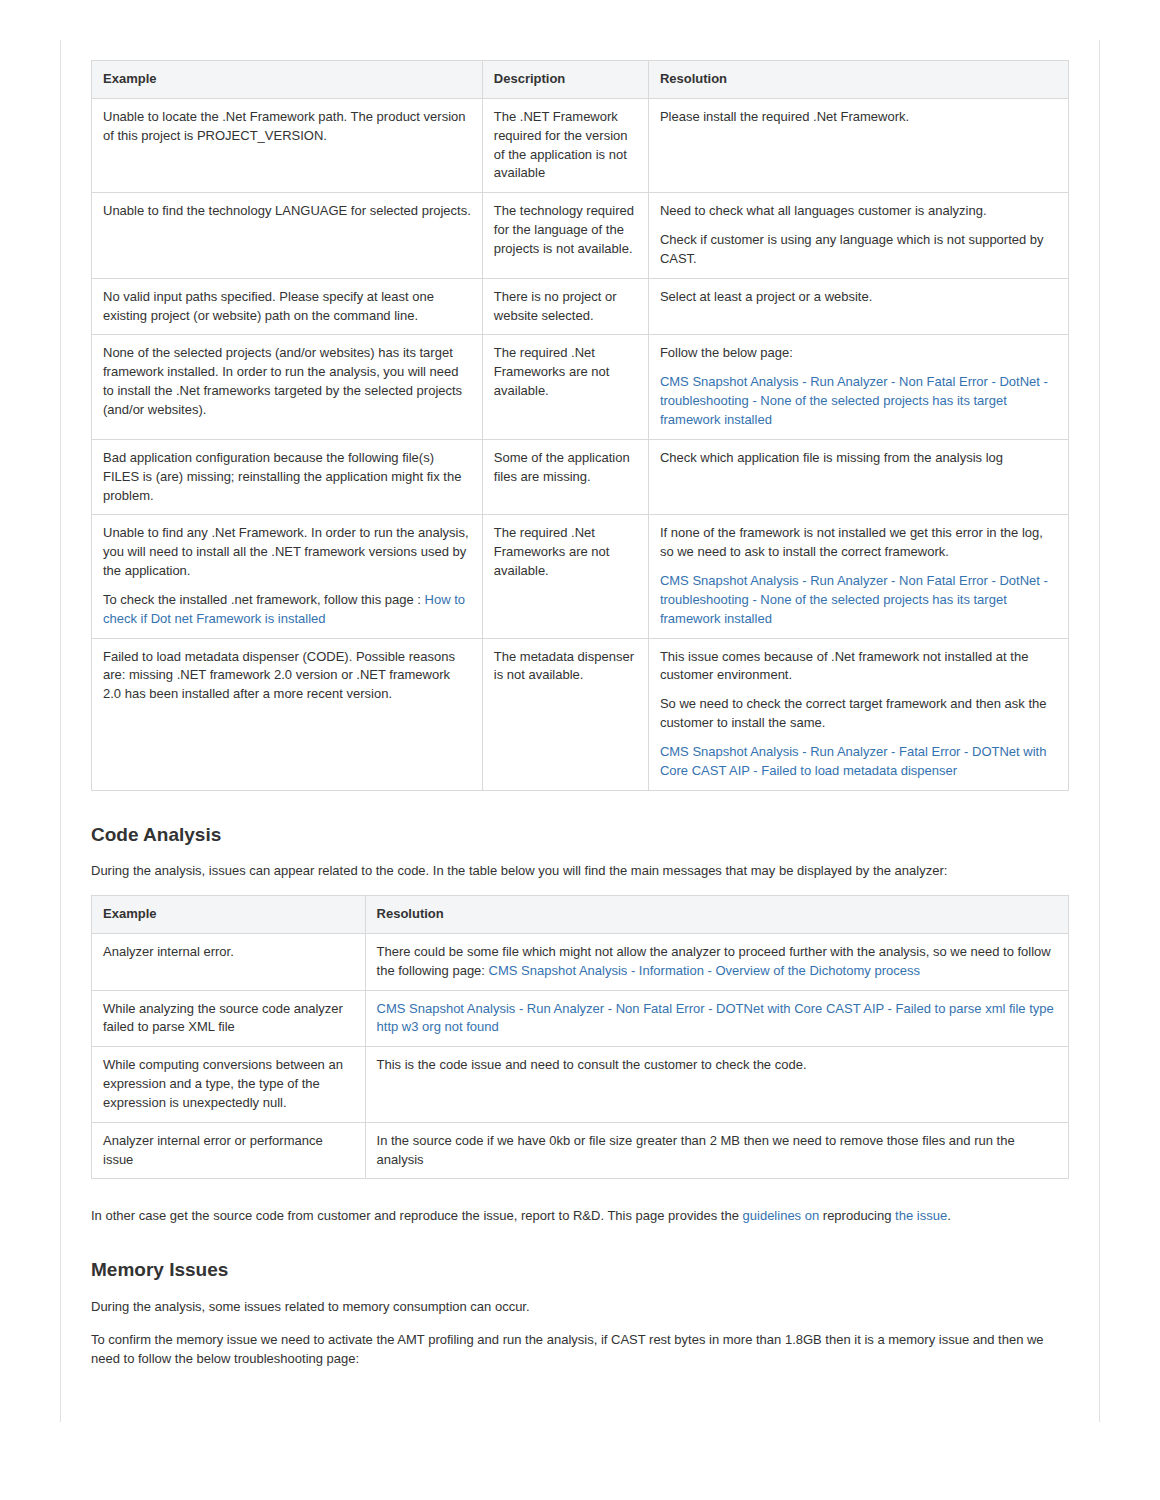| Example | Description | Resolution |
| --- | --- | --- |
| Unable to locate the .Net Framework path. The product version of this project is PROJECT_VERSION. | The .NET Framework required for the version of the application is not available | Please install the required .Net Framework. |
| Unable to find the technology LANGUAGE for selected projects. | The technology required for the language of the projects is not available. | Need to check what all languages customer is analyzing. Check if customer is using any language which is not supported by CAST. |
| No valid input paths specified. Please specify at least one existing project (or website) path on the command line. | There is no project or website selected. | Select at least a project or a website. |
| None of the selected projects (and/or websites) has its target framework installed. In order to run the analysis, you will need to install the .Net frameworks targeted by the selected projects (and/or websites). | The required .Net Frameworks are not available. | Follow the below page: CMS Snapshot Analysis - Run Analyzer - Non Fatal Error - DotNet - troubleshooting - None of the selected projects has its target framework installed |
| Bad application configuration because the following file(s) FILES is (are) missing; reinstalling the application might fix the problem. | Some of the application files are missing. | Check which application file is missing from the analysis log |
| Unable to find any .Net Framework. In order to run the analysis, you will need to install all the .NET framework versions used by the application. To check the installed .net framework, follow this page : How to check if Dot net Framework is installed | The required .Net Frameworks are not available. | If none of the framework is not installed we get this error in the log, so we need to ask to install the correct framework. CMS Snapshot Analysis - Run Analyzer - Non Fatal Error - DotNet - troubleshooting - None of the selected projects has its target framework installed |
| Failed to load metadata dispenser (CODE). Possible reasons are: missing .NET framework 2.0 version or .NET framework 2.0 has been installed after a more recent version. | The metadata dispenser is not available. | This issue comes because of .Net framework not installed at the customer environment. So we need to check the correct target framework and then ask the customer to install the same. CMS Snapshot Analysis - Run Analyzer - Fatal Error - DOTNet with Core CAST AIP - Failed to load metadata dispenser |
Code Analysis
During the analysis, issues can appear related to the code. In the table below you will find the main messages that may be displayed by the analyzer:
| Example | Resolution |
| --- | --- |
| Analyzer internal error. | There could be some file which might not allow the analyzer to proceed further with the analysis, so we need to follow the following page: CMS Snapshot Analysis - Information - Overview of the Dichotomy process |
| While analyzing the source code analyzer failed to parse XML file | CMS Snapshot Analysis - Run Analyzer - Non Fatal Error - DOTNet with Core CAST AIP - Failed to parse xml file type http w3 org not found |
| While computing conversions between an expression and a type, the type of the expression is unexpectedly null. | This is the code issue and need to consult the customer to check the code. |
| Analyzer internal error or performance issue | In the source code if we have 0kb or file size greater than 2 MB then we need to remove those files and run the analysis |
In other case get the source code from customer and reproduce the issue, report to R&D. This page provides the guidelines on reproducing the issue.
Memory Issues
During the analysis, some issues related to memory consumption can occur.
To confirm the memory issue we need to activate the AMT profiling and run the analysis, if CAST rest bytes in more than 1.8GB then it is a memory issue and then we need to follow the below troubleshooting page: